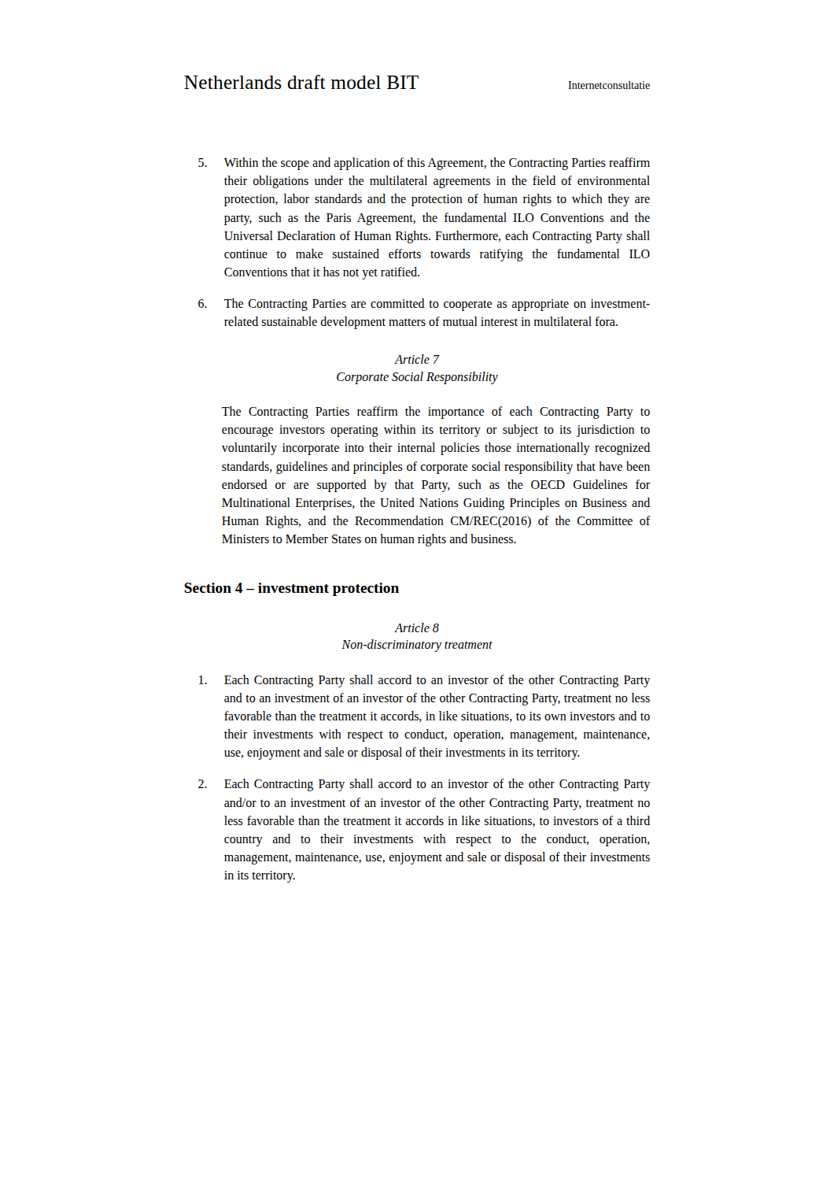Netherlands draft model BIT
Internetconsultatie
Within the scope and application of this Agreement, the Contracting Parties reaffirm their obligations under the multilateral agreements in the field of environmental protection, labor standards and the protection of human rights to which they are party, such as the Paris Agreement, the fundamental ILO Conventions and the Universal Declaration of Human Rights. Furthermore, each Contracting Party shall continue to make sustained efforts towards ratifying the fundamental ILO Conventions that it has not yet ratified.
The Contracting Parties are committed to cooperate as appropriate on investment-related sustainable development matters of mutual interest in multilateral fora.
Article 7 Corporate Social Responsibility
The Contracting Parties reaffirm the importance of each Contracting Party to encourage investors operating within its territory or subject to its jurisdiction to voluntarily incorporate into their internal policies those internationally recognized standards, guidelines and principles of corporate social responsibility that have been endorsed or are supported by that Party, such as the OECD Guidelines for Multinational Enterprises, the United Nations Guiding Principles on Business and Human Rights, and the Recommendation CM/REC(2016) of the Committee of Ministers to Member States on human rights and business.
Section 4 – investment protection
Article 8 Non-discriminatory treatment
Each Contracting Party shall accord to an investor of the other Contracting Party and to an investment of an investor of the other Contracting Party, treatment no less favorable than the treatment it accords, in like situations, to its own investors and to their investments with respect to conduct, operation, management, maintenance, use, enjoyment and sale or disposal of their investments in its territory.
Each Contracting Party shall accord to an investor of the other Contracting Party and/or to an investment of an investor of the other Contracting Party, treatment no less favorable than the treatment it accords in like situations, to investors of a third country and to their investments with respect to the conduct, operation, management, maintenance, use, enjoyment and sale or disposal of their investments in its territory.